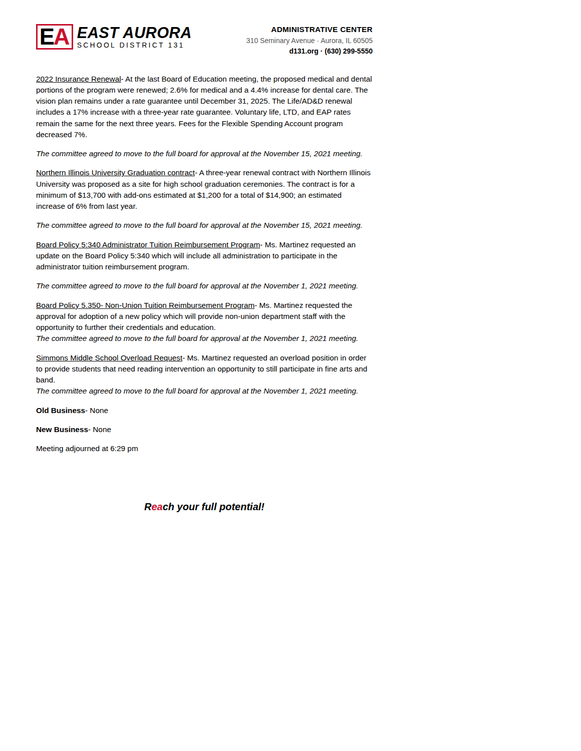EA
EAST AURORA
SCHOOL DISTRICT 131
ADMINISTRATIVE CENTER
310 Seminary Avenue · Aurora, IL 60505
d131.org · (630) 299-5550
2022 Insurance Renewal- At the last Board of Education meeting, the proposed medical and dental portions of the program were renewed; 2.6% for medical and a 4.4% increase for dental care. The vision plan remains under a rate guarantee until December 31, 2025. The Life/AD&D renewal includes a 17% increase with a three-year rate guarantee. Voluntary life, LTD, and EAP rates remain the same for the next three years. Fees for the Flexible Spending Account program decreased 7%.
The committee agreed to move to the full board for approval at the November 15, 2021 meeting.
Northern Illinois University Graduation contract- A three-year renewal contract with Northern Illinois University was proposed as a site for high school graduation ceremonies. The contract is for a minimum of $13,700 with add-ons estimated at $1,200 for a total of $14,900; an estimated increase of 6% from last year.
The committee agreed to move to the full board for approval at the November 15, 2021 meeting.
Board Policy 5:340 Administrator Tuition Reimbursement Program- Ms. Martinez requested an update on the Board Policy 5:340 which will include all administration to participate in the administrator tuition reimbursement program.
The committee agreed to move to the full board for approval at the November 1, 2021 meeting.
Board Policy 5.350- Non-Union Tuition Reimbursement Program- Ms. Martinez requested the approval for adoption of a new policy which will provide non-union department staff with the opportunity to further their credentials and education.
The committee agreed to move to the full board for approval at the November 1, 2021 meeting.
Simmons Middle School Overload Request- Ms. Martinez requested an overload position in order to provide students that need reading intervention an opportunity to still participate in fine arts and band.
The committee agreed to move to the full board for approval at the November 1, 2021 meeting.
Old Business- None
New Business- None
Meeting adjourned at 6:29 pm
Rea ch your full potential!